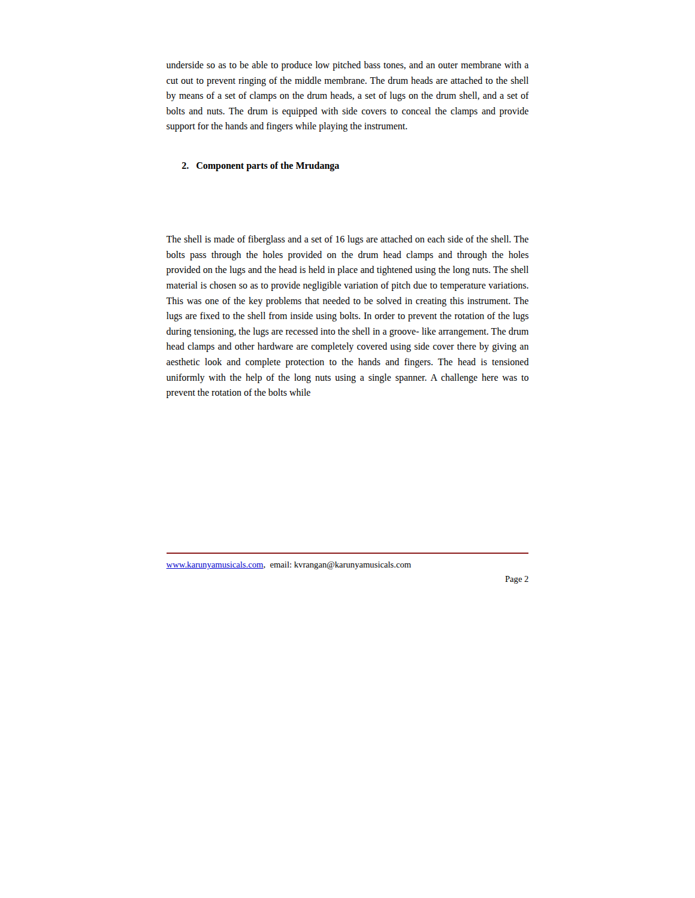underside so as to be able to produce low pitched bass tones, and an outer membrane with a cut out to prevent ringing of the middle membrane. The drum heads are attached to the shell by means of a set of clamps on the drum heads, a set of lugs on the drum shell, and a set of bolts and nuts. The drum is equipped with side covers to conceal the clamps and provide support for the hands and fingers while playing the instrument.
2. Component parts of the Mrudanga
Right side cover Clamps for fixing the cover to the shell Loaded region (Karane) Drum head clamps Lugs Screws for fixing cover to the shell Right drum head Sqare head SS bolts Long nuts Fibreglass Shell Left drum head Left side cover
The shell is made of fiberglass and a set of 16 lugs are attached on each side of the shell. The bolts pass through the holes provided on the drum head clamps and through the holes provided on the lugs and the head is held in place and tightened using the long nuts. The shell material is chosen so as to provide negligible variation of pitch due to temperature variations. This was one of the key problems that needed to be solved in creating this instrument. The lugs are fixed to the shell from inside using bolts. In order to prevent the rotation of the lugs during tensioning, the lugs are recessed into the shell in a groove- like arrangement. The drum head clamps and other hardware are completely covered using side cover there by giving an aesthetic look and complete protection to the hands and fingers. The head is tensioned uniformly with the help of the long nuts using a single spanner. A challenge here was to prevent the rotation of the bolts while
www.karunyamusicals.com, email: kvrangan@karunyamusicals.com
Page 2